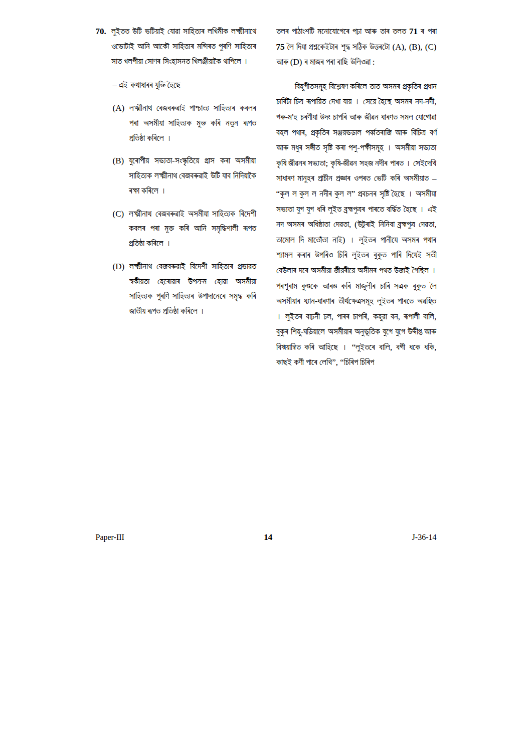70.
লুইতত উটি ভটিয়াই যোৱা সাহিত্যৰ লখিমীক লক্ষ্মীনাথে ওভোটাই আনি আকৌ সাহিত্যৰ মন্দিৰত পুৰণি সাহিত্যৰ সাত খলপীয়া সোণৰ সিংহাসনত খিলঞ্জীয়াকৈ থাপিলে ।
– এই কথাষাৰৰ যুক্তি হৈছে
(A)
লক্ষ্মীনাথ বেজবৰুৱাই পাশ্চাত্য সাহিত্যৰ কবলৰ পৰা অসমীয়া সাহিত্যক মুক্ত কৰি নতুন ৰূপত প্ৰতিষ্ঠা কৰিলে ।
(B)
যুৰোপীয় সভ্যতা-সংস্কৃতিয়ে গ্ৰাস কৰা অসমীয়া সাহিত্যক লক্ষ্মীনাথ বেজবৰুৱাই উটি যাব নিদিয়াকৈ ৰক্ষা কৰিলে ।
(C)
লক্ষ্মীনাথ বেজবৰুৱাই অসমীয়া সাহিত্যক বিদেশী কবলৰ পৰা মুক্ত কৰি আনি সমৃদ্ধিশালী ৰূপত প্ৰতিষ্ঠা কৰিলে ।
(D)
লক্ষ্মীনাথ বেজবৰুৱাই বিদেশী সাহিত্যৰ প্ৰভাৱত স্বকীয়তা হেৰোৱাৰ উপক্ৰম হোৱা অসমীয়া সাহিত্যক পুৰণি সাহিত্যৰ উপাদানেৰে সমৃদ্ধ কৰি জাতীয় ৰূপত প্ৰতিষ্ঠা কৰিলে ।
তলৰ পাঠাংশটি মনোযোগেৰে পঢ়া আৰু তাৰ তলত 71 ৰ পৰা 75 লৈ দিয়া প্ৰশ্নকেইটাৰ শুদ্ধ সঠিক উত্তৰটো (A), (B), (C) আৰু (D) ৰ মাজৰ পৰা বাছি উলিওৱা :
বিহুগীতসমূহ বিশ্লেষণ কৰিলে তাত অসমৰ প্ৰকৃতিৰ প্ৰধান চাৰিটা চিত্ৰ ৰূপায়িত দেখা যায় । সেয়ে হৈছে অসমৰ নদ-নদী, গৰু-ম'হ চৰণীয়া উদং চাপৰি আৰু জীৱন ধাৰণত সমল যোগোৱা বহল পথাৰ, প্ৰকৃতিৰ সঞ্জয়ভড়াল পৰ্ব্বতৰাজি আৰু বিচিত্ৰ বৰ্ণ আৰু মধুৰ সঙ্গীত সৃষ্টি কৰা পশু-পক্ষীসমূহ । অসমীয়া সভ্যতা কৃষি জীৱনৰ সভ্যতা; কৃষি-জীৱন সহজ নদীৰ পাৰত । সেইদেখি সাধাৰণ মানুহৰ প্ৰাচীন প্ৰজ্ঞাৰ ওপৰত ভেটি কৰি অসমীয়াত – “কুল ল কুল ল নদীৰ কুল ল” প্ৰবচনৰ সৃষ্টি হৈছে । অসমীয়া সভ্যতা যুগ যুগ ধৰি লুইত ব্ৰহ্মপুত্ৰৰ পাৰতে বৰ্দ্ধিত হৈছে । এই নদ অসমৰ অধিষ্ঠাতা দেৱতা, (উটুৰাই নিনিবা ব্ৰহ্মপুত্ৰ দেৱতা, তামোল দি মাতোঁতা নাই) । লুইতৰ পানীয়ে অসমৰ পথাৰ শ্যামল কৰাৰ উপৰিও চিৰি লুইতৰ বুকুত পাৰি দিয়েই সতী বেউলাৰ দৰে অসমীয়া জীয়ৰীয়ে অসীমৰ পথত উজাই গৈছিল । পৰশুৰাম কুণ্ডকে আৰম্ভ কৰি মাজুলীৰ চাৰি সত্ৰক বুকুত লৈ অসমীয়াৰ ধ্যান-ধাৰণাৰ তীৰ্থক্ষেত্ৰসমূহ লুইতৰ পাৰতে অৱস্থিত । লুইতৰ বাঢ়নী ঢল, পাৰৰ চাপৰি, কহুৱা বন, ৰূপালী বালি, বুকুৰ শিহু-ঘড়িয়ালে অসমীয়াৰ অনুভূতিক যুগে যুগে উদ্দীপ্ত আৰু বিস্ময়ান্বিত কৰি আহিছে । “লুইতৰে বালি, বগী ধকে ধকি, কাছই কণী পাৰে লেখি”, “চিৰিপ চিৰিপ
Paper-III
14
J-36-14